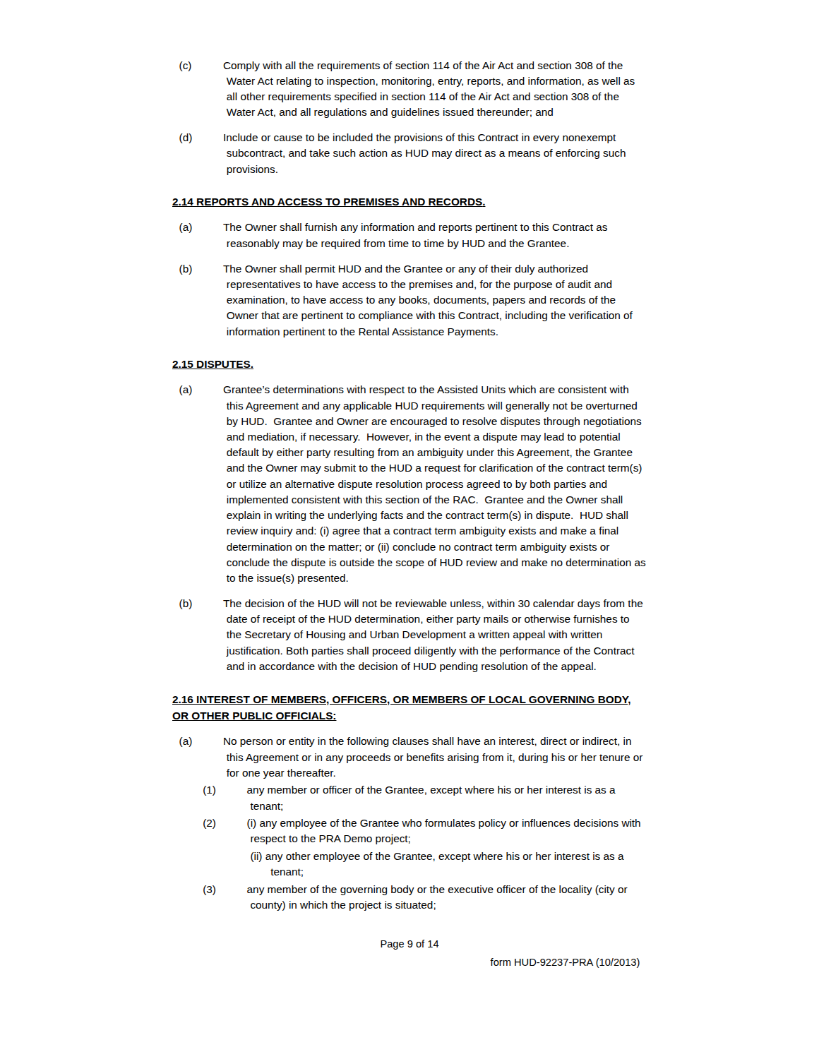(c) Comply with all the requirements of section 114 of the Air Act and section 308 of the Water Act relating to inspection, monitoring, entry, reports, and information, as well as all other requirements specified in section 114 of the Air Act and section 308 of the Water Act, and all regulations and guidelines issued thereunder; and
(d) Include or cause to be included the provisions of this Contract in every nonexempt subcontract, and take such action as HUD may direct as a means of enforcing such provisions.
2.14 REPORTS AND ACCESS TO PREMISES AND RECORDS.
(a) The Owner shall furnish any information and reports pertinent to this Contract as reasonably may be required from time to time by HUD and the Grantee.
(b) The Owner shall permit HUD and the Grantee or any of their duly authorized representatives to have access to the premises and, for the purpose of audit and examination, to have access to any books, documents, papers and records of the Owner that are pertinent to compliance with this Contract, including the verification of information pertinent to the Rental Assistance Payments.
2.15 DISPUTES.
(a) Grantee’s determinations with respect to the Assisted Units which are consistent with this Agreement and any applicable HUD requirements will generally not be overturned by HUD. Grantee and Owner are encouraged to resolve disputes through negotiations and mediation, if necessary. However, in the event a dispute may lead to potential default by either party resulting from an ambiguity under this Agreement, the Grantee and the Owner may submit to the HUD a request for clarification of the contract term(s) or utilize an alternative dispute resolution process agreed to by both parties and implemented consistent with this section of the RAC. Grantee and the Owner shall explain in writing the underlying facts and the contract term(s) in dispute. HUD shall review inquiry and: (i) agree that a contract term ambiguity exists and make a final determination on the matter; or (ii) conclude no contract term ambiguity exists or conclude the dispute is outside the scope of HUD review and make no determination as to the issue(s) presented.
(b) The decision of the HUD will not be reviewable unless, within 30 calendar days from the date of receipt of the HUD determination, either party mails or otherwise furnishes to the Secretary of Housing and Urban Development a written appeal with written justification. Both parties shall proceed diligently with the performance of the Contract and in accordance with the decision of HUD pending resolution of the appeal.
2.16 INTEREST OF MEMBERS, OFFICERS, OR MEMBERS OF LOCAL GOVERNING BODY, OR OTHER PUBLIC OFFICIALS:
(a) No person or entity in the following clauses shall have an interest, direct or indirect, in this Agreement or in any proceeds or benefits arising from it, during his or her tenure or for one year thereafter.
(1) any member or officer of the Grantee, except where his or her interest is as a tenant;
(2)(i) any employee of the Grantee who formulates policy or influences decisions with respect to the PRA Demo project;
(ii) any other employee of the Grantee, except where his or her interest is as a tenant;
(3) any member of the governing body or the executive officer of the locality (city or county) in which the project is situated;
Page 9 of 14
form HUD-92237-PRA (10/2013)